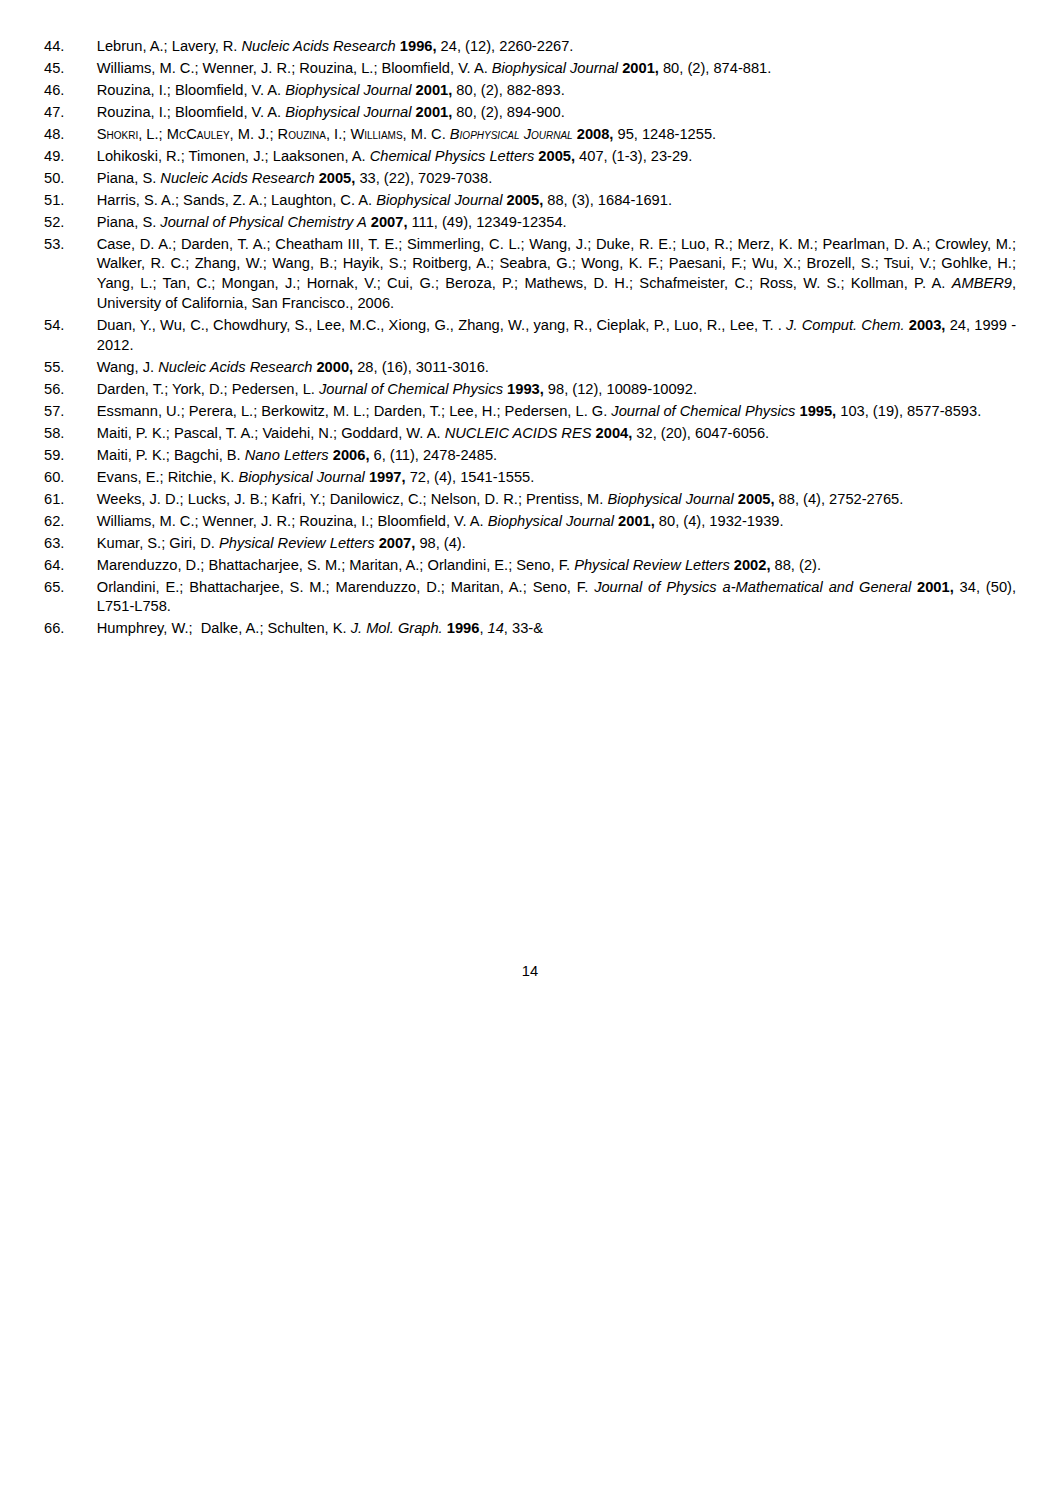44. Lebrun, A.; Lavery, R. Nucleic Acids Research 1996, 24, (12), 2260-2267.
45. Williams, M. C.; Wenner, J. R.; Rouzina, L.; Bloomfield, V. A. Biophysical Journal 2001, 80, (2), 874-881.
46. Rouzina, I.; Bloomfield, V. A. Biophysical Journal 2001, 80, (2), 882-893.
47. Rouzina, I.; Bloomfield, V. A. Biophysical Journal 2001, 80, (2), 894-900.
48. Shokri, L.; McCauley, M. J.; Rouzina, I.; Williams, M. C. Biophysical Journal 2008, 95, 1248-1255.
49. Lohikoski, R.; Timonen, J.; Laaksonen, A. Chemical Physics Letters 2005, 407, (1-3), 23-29.
50. Piana, S. Nucleic Acids Research 2005, 33, (22), 7029-7038.
51. Harris, S. A.; Sands, Z. A.; Laughton, C. A. Biophysical Journal 2005, 88, (3), 1684-1691.
52. Piana, S. Journal of Physical Chemistry A 2007, 111, (49), 12349-12354.
53. Case, D. A.; Darden, T. A.; Cheatham III, T. E.; Simmerling, C. L.; Wang, J.; Duke, R. E.; Luo, R.; Merz, K. M.; Pearlman, D. A.; Crowley, M.; Walker, R. C.; Zhang, W.; Wang, B.; Hayik, S.; Roitberg, A.; Seabra, G.; Wong, K. F.; Paesani, F.; Wu, X.; Brozell, S.; Tsui, V.; Gohlke, H.; Yang, L.; Tan, C.; Mongan, J.; Hornak, V.; Cui, G.; Beroza, P.; Mathews, D. H.; Schafmeister, C.; Ross, W. S.; Kollman, P. A. AMBER9, University of California, San Francisco., 2006.
54. Duan, Y., Wu, C., Chowdhury, S., Lee, M.C., Xiong, G., Zhang, W., yang, R., Cieplak, P., Luo, R., Lee, T. . J. Comput. Chem. 2003, 24, 1999 - 2012.
55. Wang, J. Nucleic Acids Research 2000, 28, (16), 3011-3016.
56. Darden, T.; York, D.; Pedersen, L. Journal of Chemical Physics 1993, 98, (12), 10089-10092.
57. Essmann, U.; Perera, L.; Berkowitz, M. L.; Darden, T.; Lee, H.; Pedersen, L. G. Journal of Chemical Physics 1995, 103, (19), 8577-8593.
58. Maiti, P. K.; Pascal, T. A.; Vaidehi, N.; Goddard, W. A. NUCLEIC ACIDS RES 2004, 32, (20), 6047-6056.
59. Maiti, P. K.; Bagchi, B. Nano Letters 2006, 6, (11), 2478-2485.
60. Evans, E.; Ritchie, K. Biophysical Journal 1997, 72, (4), 1541-1555.
61. Weeks, J. D.; Lucks, J. B.; Kafri, Y.; Danilowicz, C.; Nelson, D. R.; Prentiss, M. Biophysical Journal 2005, 88, (4), 2752-2765.
62. Williams, M. C.; Wenner, J. R.; Rouzina, I.; Bloomfield, V. A. Biophysical Journal 2001, 80, (4), 1932-1939.
63. Kumar, S.; Giri, D. Physical Review Letters 2007, 98, (4).
64. Marenduzzo, D.; Bhattacharjee, S. M.; Maritan, A.; Orlandini, E.; Seno, F. Physical Review Letters 2002, 88, (2).
65. Orlandini, E.; Bhattacharjee, S. M.; Marenduzzo, D.; Maritan, A.; Seno, F. Journal of Physics a-Mathematical and General 2001, 34, (50), L751-L758.
66. Humphrey, W.; Dalke, A.; Schulten, K. J. Mol. Graph. 1996, 14, 33-&
14